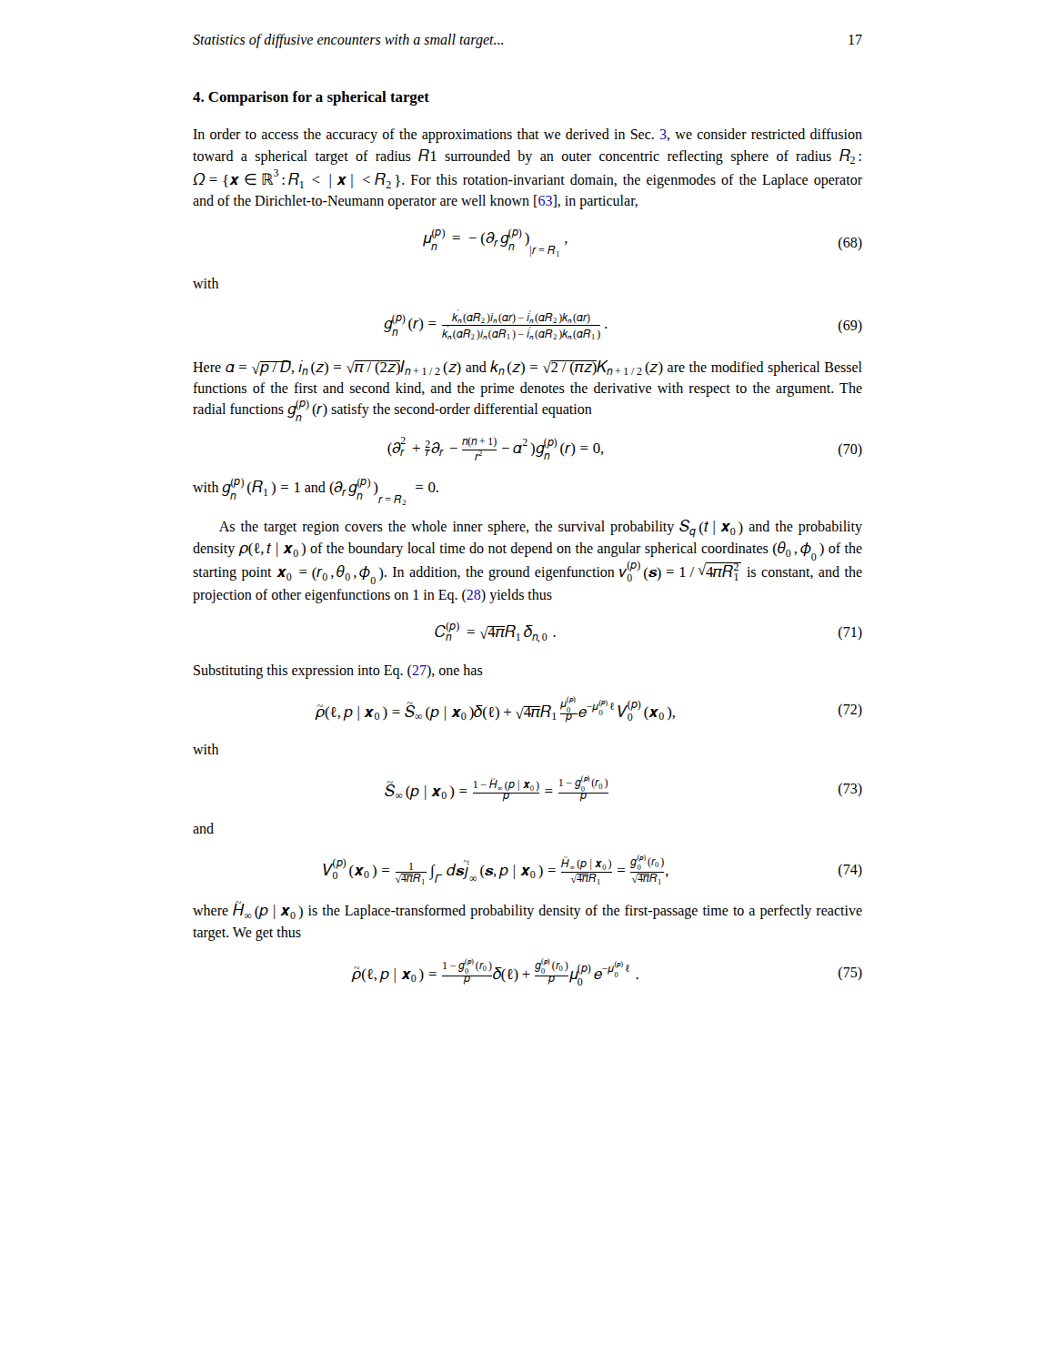Statistics of diffusive encounters with a small target... 17
4. Comparison for a spherical target
In order to access the accuracy of the approximations that we derived in Sec. 3, we consider restricted diffusion toward a spherical target of radius R1 surrounded by an outer concentric reflecting sphere of radius R2: Ω={𝒙∈ℝ3:R1<|𝒙|<R2}. For this rotation-invariant domain, the eigenmodes of the Laplace operator and of the Dirichlet-to-Neumann operator are well known [63], in particular,
μn(p) = − (∂rgn(p)) |r=R1 ,
(68)
with
gn(p) (r) = kn′(αR2) in(αr) − in′(αR2) kn(αr) kn′(αR2) in(αR1) − in′(αR2) kn(αR1) .
(69)
Here α=p/D, in(z)=π/(2z)In+1/2(z) and kn(z)=2/(πz)Kn+1/2(z) are the modified spherical Bessel functions of the first and second kind, and the prime denotes the derivative with respect to the argument. The radial functions gn(p)(r) satisfy the second-order differential equation
( ∂r2 + 2r ∂r − n(n+1) r2 − α2 ) gn(p) (r) = 0 ,
(70)
with gn(p)(R1)=1 and (∂rgn(p))r=R2=0.
As the target region covers the whole inner sphere, the survival probability Sq(t|𝒙0) and the probability density ρ(ℓ,t|𝒙0) of the boundary local time do not depend on the angular spherical coordinates (θ0,ϕ0) of the starting point 𝒙0=(r0,θ0,ϕ0). In addition, the ground eigenfunction v0(p)(𝒔)=1/4πR12 is constant, and the projection of other eigenfunctions on 1 in Eq. (28) yields thus
Cn(p) = 4π R1 δn,0 .
(71)
Substituting this expression into Eq. (27), one has
ρ~ (ℓ,p|𝒙0) = S~∞ (p|𝒙0) δ(ℓ) + 4π R1 μ0(p) p e−μ0(p)ℓ V0(p) (𝒙0) ,
(72)
with
S~∞ (p|𝒙0) = 1− H~∞ (p|𝒙0) p = 1− g0(p) (r0) p
(73)
and
V0(p) (𝒙0) = 1 4πR1 ∫Γ d𝒔 j~∞ (𝒔,p|𝒙0) = H~∞ (p|𝒙0) 4πR1 = g0(p) (r0) 4πR1 ,
(74)
where H~∞(p|𝒙0) is the Laplace-transformed probability density of the first-passage time to a perfectly reactive target. We get thus
ρ~ (ℓ,p|𝒙0) = 1− g0(p) (r0) p δ(ℓ) + g0(p) (r0) p μ0(p) e−μ0(p)ℓ .
(75)